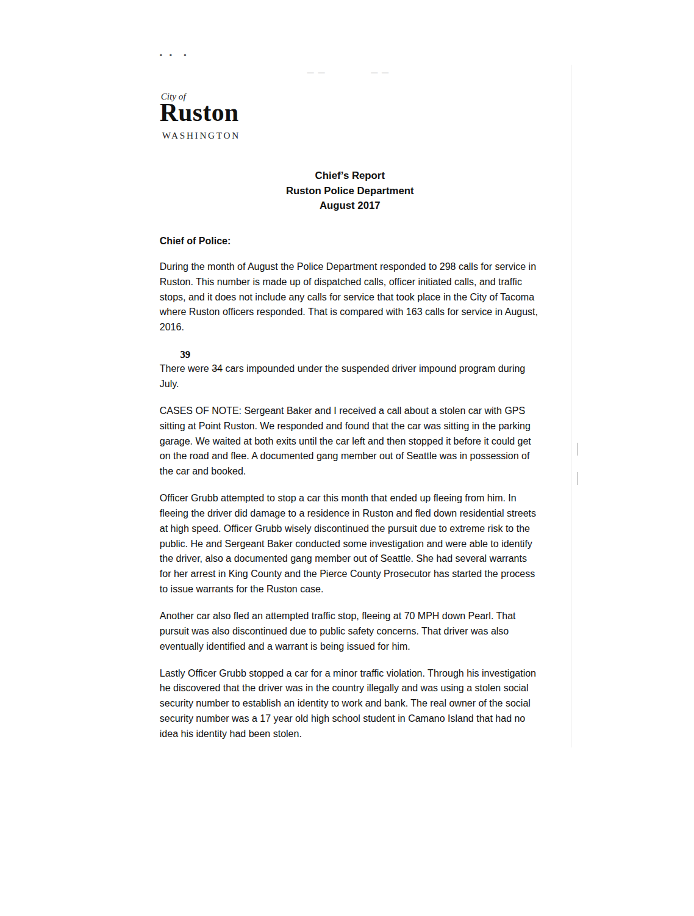• • •
—— ——
City of
Ruston
WASHINGTON
Chief’s Report Ruston Police Department August 2017
Chief of Police:
During the month of August the Police Department responded to 298 calls for service in Ruston. This number is made up of dispatched calls, officer initiated calls, and traffic stops, and it does not include any calls for service that took place in the City of Tacoma where Ruston officers responded. That is compared with 163 calls for service in August, 2016.
39
There were 34 cars impounded under the suspended driver impound program during July.
CASES OF NOTE: Sergeant Baker and I received a call about a stolen car with GPS sitting at Point Ruston. We responded and found that the car was sitting in the parking garage. We waited at both exits until the car left and then stopped it before it could get on the road and flee. A documented gang member out of Seattle was in possession of the car and booked.
Officer Grubb attempted to stop a car this month that ended up fleeing from him. In fleeing the driver did damage to a residence in Ruston and fled down residential streets at high speed. Officer Grubb wisely discontinued the pursuit due to extreme risk to the public. He and Sergeant Baker conducted some investigation and were able to identify the driver, also a documented gang member out of Seattle. She had several warrants for her arrest in King County and the Pierce County Prosecutor has started the process to issue warrants for the Ruston case.
Another car also fled an attempted traffic stop, fleeing at 70 MPH down Pearl. That pursuit was also discontinued due to public safety concerns. That driver was also eventually identified and a warrant is being issued for him.
Lastly Officer Grubb stopped a car for a minor traffic violation. Through his investigation he discovered that the driver was in the country illegally and was using a stolen social security number to establish an identity to work and bank. The real owner of the social security number was a 17 year old high school student in Camano Island that had no idea his identity had been stolen.